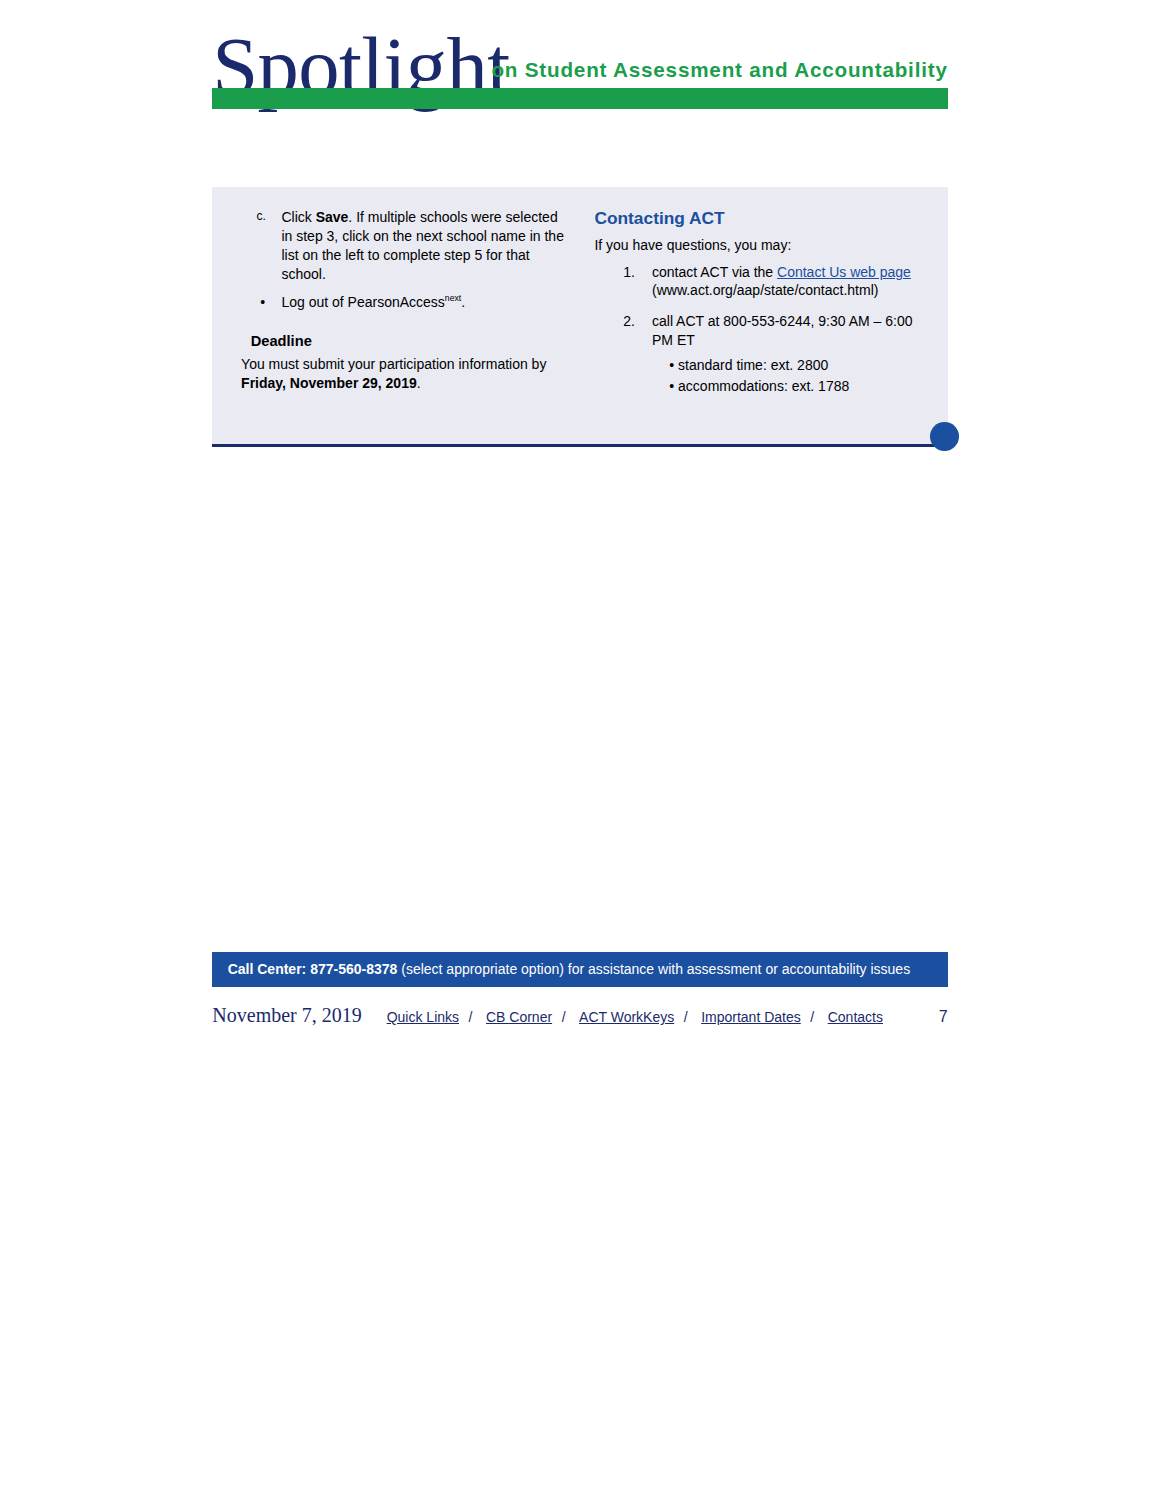Spotlight
on Student Assessment and Accountability
c. Click Save. If multiple schools were selected in step 3, click on the next school name in the list on the left to complete step 5 for that school.
•Log out of PearsonAccessnext.
Deadline
You must submit your participation information by Friday, November 29, 2019.
Contacting ACT
If you have questions, you may:
1. contact ACT via the Contact Us web page (www.act.org/aap/state/contact.html)
2. call ACT at 800-553-6244, 9:30 AM – 6:00 PM ET
• standard time: ext. 2800
• accommodations: ext. 1788
Call Center: 877-560-8378 (select appropriate option) for assistance with assessment or accountability issues
November 7, 2019
Quick Links/ CB Corner/ ACT WorkKeys/ Important Dates/ Contacts
7